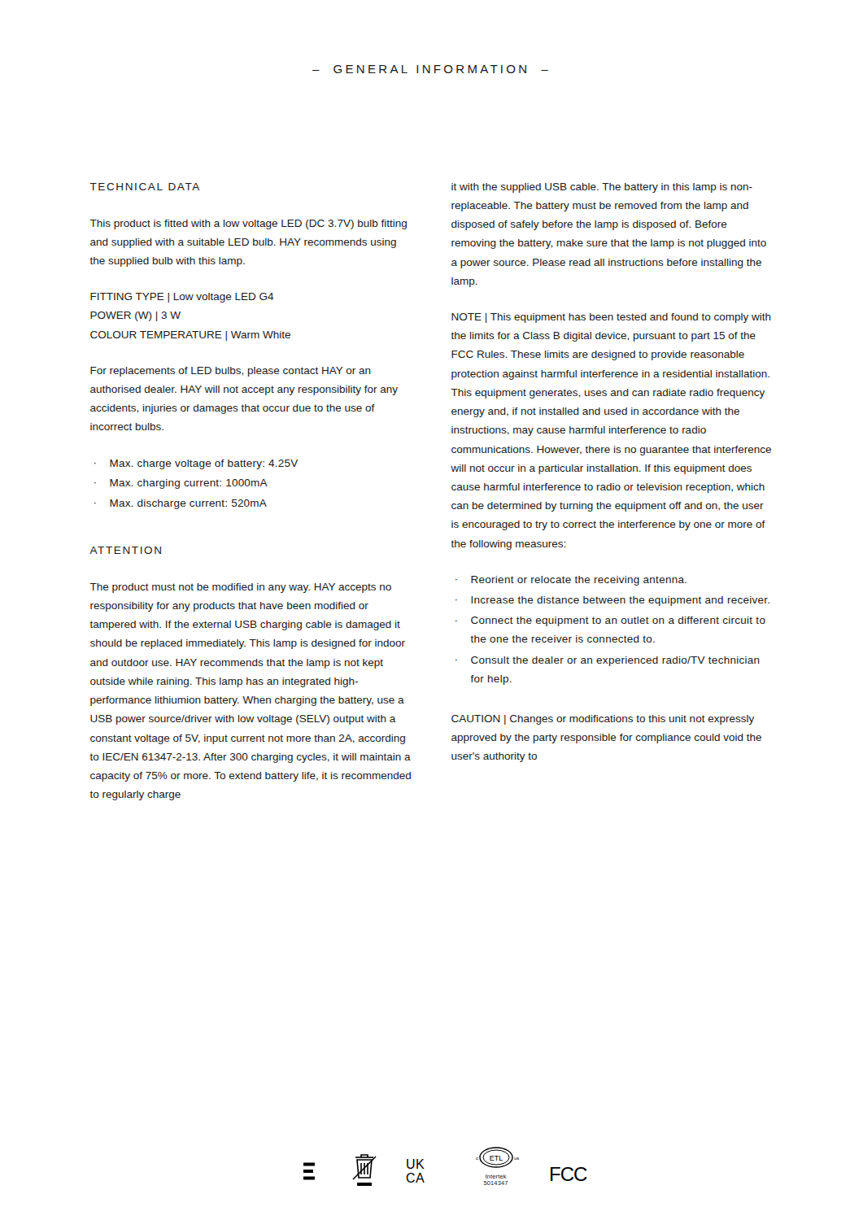–General Information–
Technical Data
This product is fitted with a low voltage LED (DC 3.7V) bulb fitting and supplied with a suitable LED bulb. HAY recommends using the supplied bulb with this lamp.
FITTING TYPE | Low voltage LED G4
POWER (W) | 3 W
COLOUR TEMPERATURE | Warm White
For replacements of LED bulbs, please contact HAY or an authorised dealer. HAY will not accept any responsibility for any accidents, injuries or damages that occur due to the use of incorrect bulbs.
Max. charge voltage of battery: 4.25V
Max. charging current: 1000mA
Max. discharge current: 520mA
Attention
The product must not be modified in any way. HAY accepts no responsibility for any products that have been modified or tampered with. If the external USB charging cable is damaged it should be replaced immediately. This lamp is designed for indoor and outdoor use. HAY recommends that the lamp is not kept outside while raining. This lamp has an integrated high-performance lithiumion battery. When charging the battery, use a USB power source/driver with low voltage (SELV) output with a constant voltage of 5V, input current not more than 2A, according to IEC/EN 61347-2-13. After 300 charging cycles, it will maintain a capacity of 75% or more. To extend battery life, it is recommended to regularly charge
it with the supplied USB cable. The battery in this lamp is non-replaceable. The battery must be removed from the lamp and disposed of safely before the lamp is disposed of. Before removing the battery, make sure that the lamp is not plugged into a power source. Please read all instructions before installing the lamp.
NOTE | This equipment has been tested and found to comply with the limits for a Class B digital device, pursuant to part 15 of the FCC Rules. These limits are designed to provide reasonable protection against harmful interference in a residential installation. This equipment generates, uses and can radiate radio frequency energy and, if not installed and used in accordance with the instructions, may cause harmful interference to radio communications. However, there is no guarantee that interference will not occur in a particular installation. If this equipment does cause harmful interference to radio or television reception, which can be determined by turning the equipment off and on, the user is encouraged to try to correct the interference by one or more of the following measures:
Reorient or relocate the receiving antenna.
Increase the distance between the equipment and receiver.
Connect the equipment to an outlet on a different circuit to the one the receiver is connected to.
Consult the dealer or an experienced radio/TV technician for help.
CAUTION | Changes or modifications to this unit not expressly approved by the party responsible for compliance could void the user's authority to
UK CA
ETL c us
Intertek
5014347
FCC